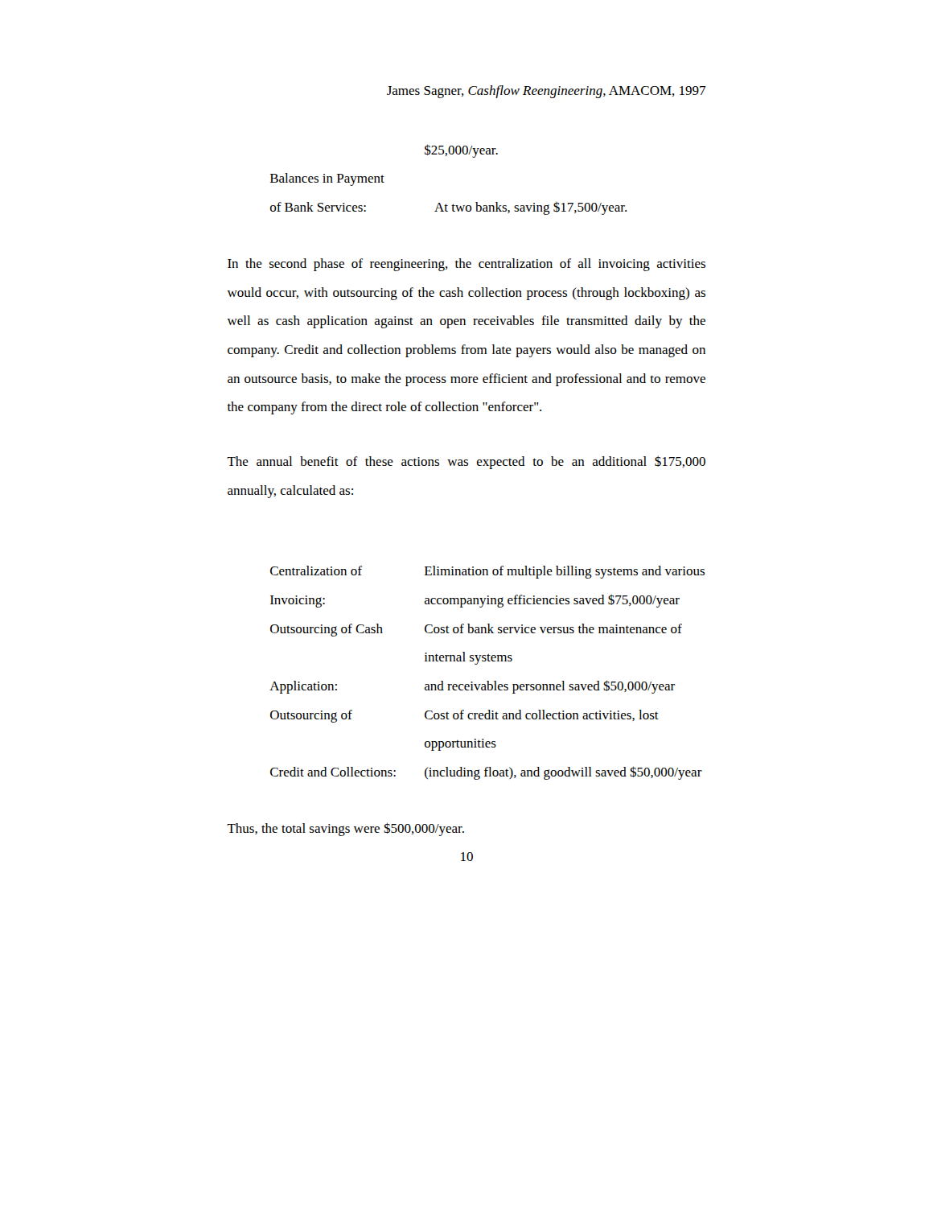James Sagner, Cashflow Reengineering, AMACOM, 1997
$25,000/year.
Balances in Payment
of Bank Services:
At two banks, saving $17,500/year.
In the second phase of reengineering, the centralization of all invoicing activities would occur, with outsourcing of the cash collection process (through lockboxing) as well as cash application against an open receivables file transmitted daily by the company. Credit and collection problems from late payers would also be managed on an outsource basis, to make the process more efficient and professional and to remove the company from the direct role of collection "enforcer".
The annual benefit of these actions was expected to be an additional $175,000 annually, calculated as:
Centralization of
Elimination of multiple billing systems and various
Invoicing:
accompanying efficiencies saved $75,000/year
Outsourcing of Cash
Cost of bank service versus the maintenance of internal systems
Application:
and receivables personnel saved $50,000/year
Outsourcing of
Cost of credit and collection activities, lost opportunities
Credit and Collections:
(including float), and goodwill saved $50,000/year
Thus, the total savings were $500,000/year.
10